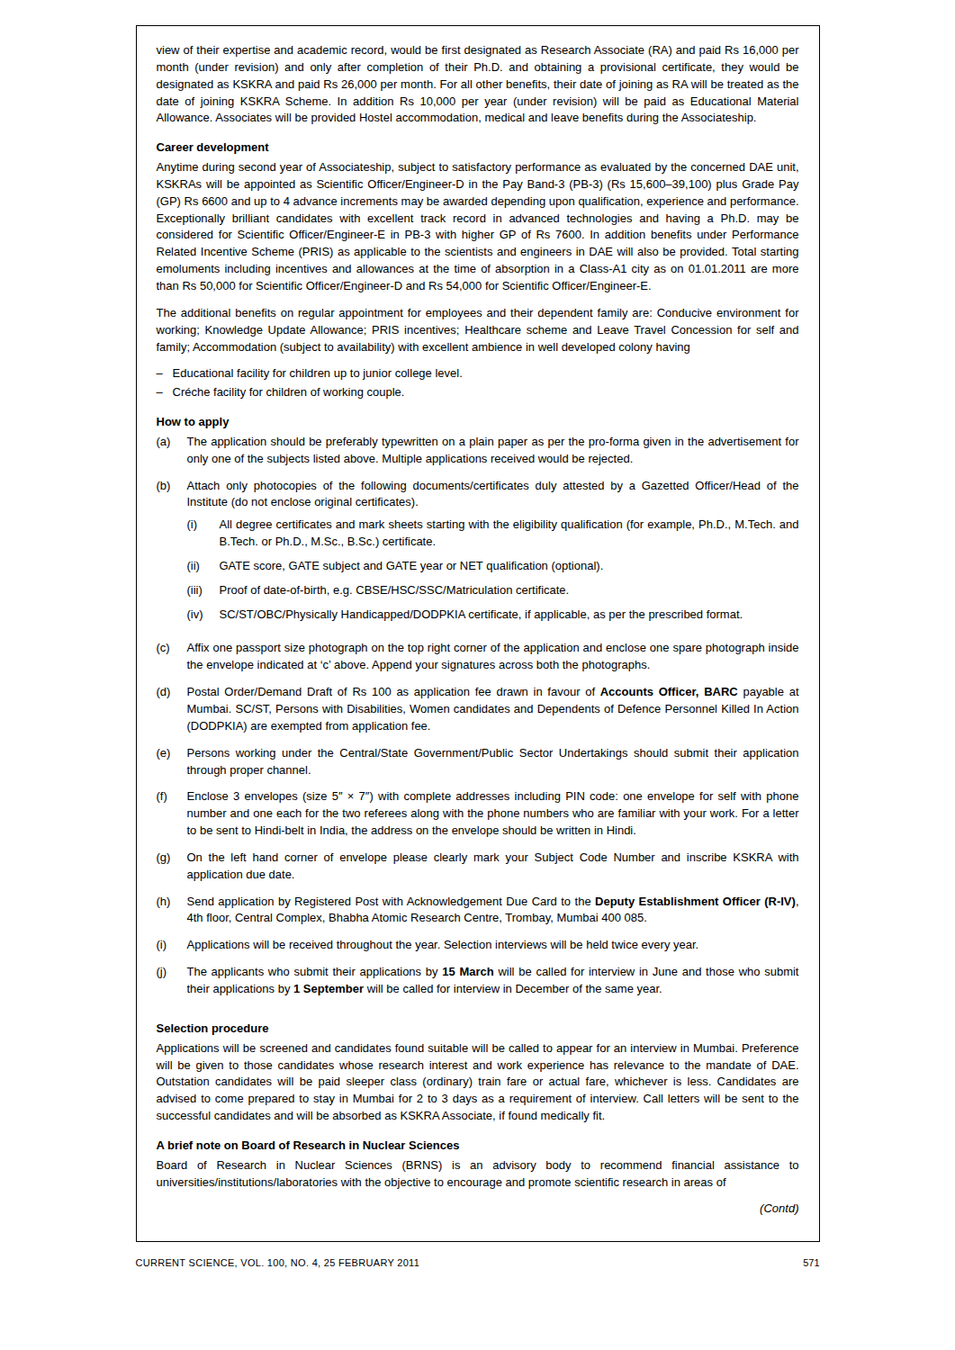view of their expertise and academic record, would be first designated as Research Associate (RA) and paid Rs 16,000 per month (under revision) and only after completion of their Ph.D. and obtaining a provisional certificate, they would be designated as KSKRA and paid Rs 26,000 per month. For all other benefits, their date of joining as RA will be treated as the date of joining KSKRA Scheme. In addition Rs 10,000 per year (under revision) will be paid as Educational Material Allowance. Associates will be provided Hostel accommodation, medical and leave benefits during the Associateship.
Career development
Anytime during second year of Associateship, subject to satisfactory performance as evaluated by the concerned DAE unit, KSKRAs will be appointed as Scientific Officer/Engineer-D in the Pay Band-3 (PB-3) (Rs 15,600–39,100) plus Grade Pay (GP) Rs 6600 and up to 4 advance increments may be awarded depending upon qualification, experience and performance. Exceptionally brilliant candidates with excellent track record in advanced technologies and having a Ph.D. may be considered for Scientific Officer/Engineer-E in PB-3 with higher GP of Rs 7600. In addition benefits under Performance Related Incentive Scheme (PRIS) as applicable to the scientists and engineers in DAE will also be provided. Total starting emoluments including incentives and allowances at the time of absorption in a Class-A1 city as on 01.01.2011 are more than Rs 50,000 for Scientific Officer/Engineer-D and Rs 54,000 for Scientific Officer/Engineer-E.
The additional benefits on regular appointment for employees and their dependent family are: Conducive environment for working; Knowledge Update Allowance; PRIS incentives; Healthcare scheme and Leave Travel Concession for self and family; Accommodation (subject to availability) with excellent ambience in well developed colony having
Educational facility for children up to junior college level.
Créche facility for children of working couple.
How to apply
| (a) | The application should be preferably typewritten on a plain paper as per the pro-forma given in the advertisement for only one of the subjects listed above. Multiple applications received would be rejected. |
| (b) | Attach only photocopies of the following documents/certificates duly attested by a Gazetted Officer/Head of the Institute (do not enclose original certificates). / (i) / All degree certificates and mark sheets starting with the eligibility qualification (for example, Ph.D., M.Tech. and B.Tech. or Ph.D., M.Sc., B.Sc.) certificate. / / (ii) / GATE score, GATE subject and GATE year or NET qualification (optional). / / (iii) / Proof of date-of-birth, e.g. CBSE/HSC/SSC/Matriculation certificate. / / (iv) / SC/ST/OBC/Physically Handicapped/DODPKIA certificate, if applicable, as per the prescribed format. / |
| (c) | Affix one passport size photograph on the top right corner of the application and enclose one spare photograph inside the envelope indicated at ‘c’ above. Append your signatures across both the photographs. |
| (d) | Postal Order/Demand Draft of Rs 100 as application fee drawn in favour of Accounts Officer, BARC payable at Mumbai. SC/ST, Persons with Disabilities, Women candidates and Dependents of Defence Personnel Killed In Action (DODPKIA) are exempted from application fee. |
| (e) | Persons working under the Central/State Government/Public Sector Undertakings should submit their application through proper channel. |
| (f) | Enclose 3 envelopes (size 5″ × 7″) with complete addresses including PIN code: one envelope for self with phone number and one each for the two referees along with the phone numbers who are familiar with your work. For a letter to be sent to Hindi-belt in India, the address on the envelope should be written in Hindi. |
| (g) | On the left hand corner of envelope please clearly mark your Subject Code Number and inscribe KSKRA with application due date. |
| (h) | Send application by Registered Post with Acknowledgement Due Card to the Deputy Establishment Officer (R-IV) , 4th floor, Central Complex, Bhabha Atomic Research Centre, Trombay, Mumbai 400 085. |
| (i) | Applications will be received throughout the year. Selection interviews will be held twice every year. |
| (j) | The applicants who submit their applications by 15 March will be called for interview in June and those who submit their applications by 1 September will be called for interview in December of the same year. |
Selection procedure
Applications will be screened and candidates found suitable will be called to appear for an interview in Mumbai. Preference will be given to those candidates whose research interest and work experience has relevance to the mandate of DAE. Outstation candidates will be paid sleeper class (ordinary) train fare or actual fare, whichever is less. Candidates are advised to come prepared to stay in Mumbai for 2 to 3 days as a requirement of interview. Call letters will be sent to the successful candidates and will be absorbed as KSKRA Associate, if found medically fit.
A brief note on Board of Research in Nuclear Sciences
Board of Research in Nuclear Sciences (BRNS) is an advisory body to recommend financial assistance to universities/institutions/laboratories with the objective to encourage and promote scientific research in areas of
(Contd)
CURRENT SCIENCE, VOL. 100, NO. 4, 25 FEBRUARY 2011
571